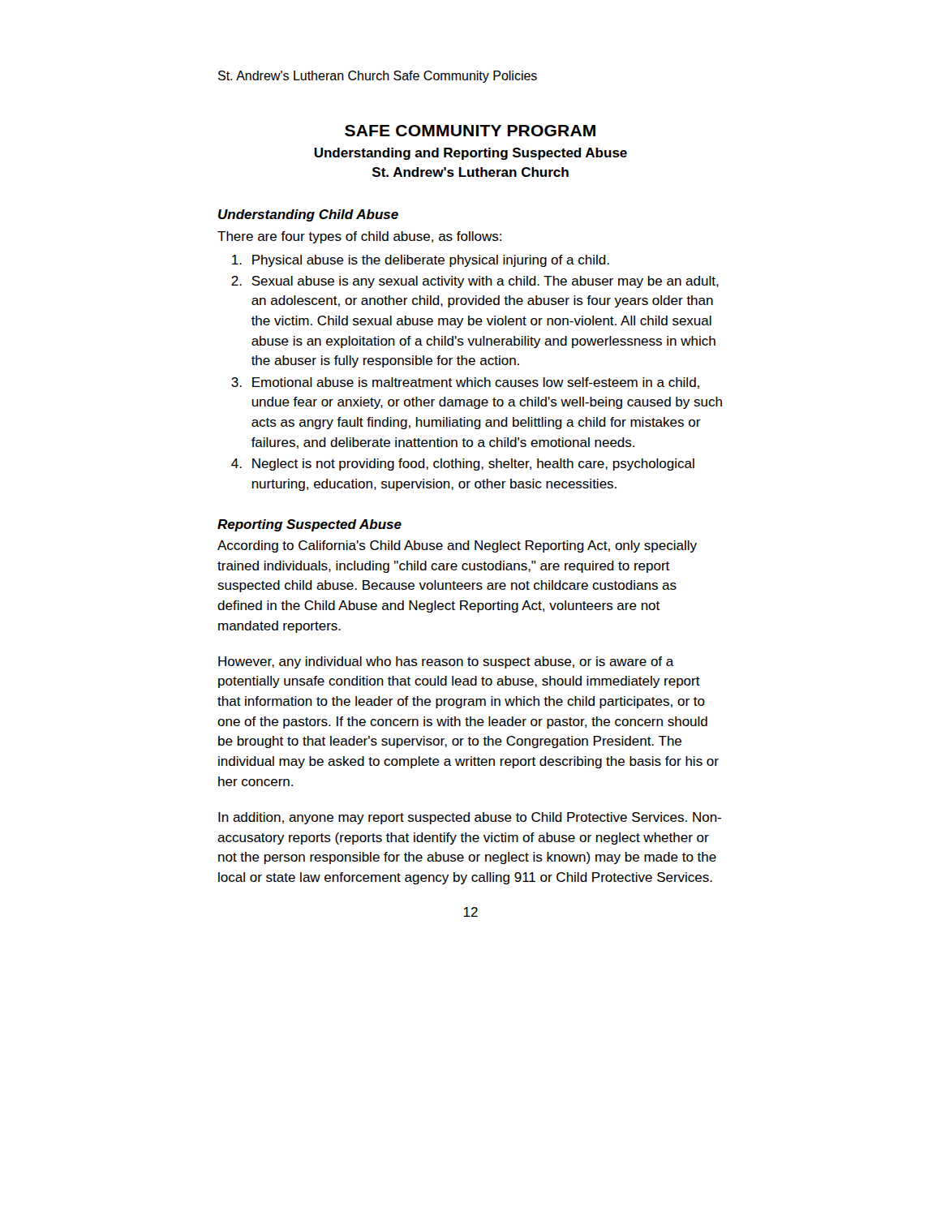St. Andrew's Lutheran Church Safe Community Policies
SAFE COMMUNITY PROGRAM
Understanding and Reporting Suspected Abuse
St. Andrew's Lutheran Church
Understanding Child Abuse
There are four types of child abuse, as follows:
Physical abuse is the deliberate physical injuring of a child.
Sexual abuse is any sexual activity with a child. The abuser may be an adult, an adolescent, or another child, provided the abuser is four years older than the victim. Child sexual abuse may be violent or non-violent. All child sexual abuse is an exploitation of a child's vulnerability and powerlessness in which the abuser is fully responsible for the action.
Emotional abuse is maltreatment which causes low self-esteem in a child, undue fear or anxiety, or other damage to a child's well-being caused by such acts as angry fault finding, humiliating and belittling a child for mistakes or failures, and deliberate inattention to a child's emotional needs.
Neglect is not providing food, clothing, shelter, health care, psychological nurturing, education, supervision, or other basic necessities.
Reporting Suspected Abuse
According to California's Child Abuse and Neglect Reporting Act, only specially trained individuals, including "child care custodians," are required to report suspected child abuse. Because volunteers are not childcare custodians as defined in the Child Abuse and Neglect Reporting Act, volunteers are not mandated reporters.
However, any individual who has reason to suspect abuse, or is aware of a potentially unsafe condition that could lead to abuse, should immediately report that information to the leader of the program in which the child participates, or to one of the pastors. If the concern is with the leader or pastor, the concern should be brought to that leader's supervisor, or to the Congregation President. The individual may be asked to complete a written report describing the basis for his or her concern.
In addition, anyone may report suspected abuse to Child Protective Services. Non-accusatory reports (reports that identify the victim of abuse or neglect whether or not the person responsible for the abuse or neglect is known) may be made to the local or state law enforcement agency by calling 911 or Child Protective Services.
12